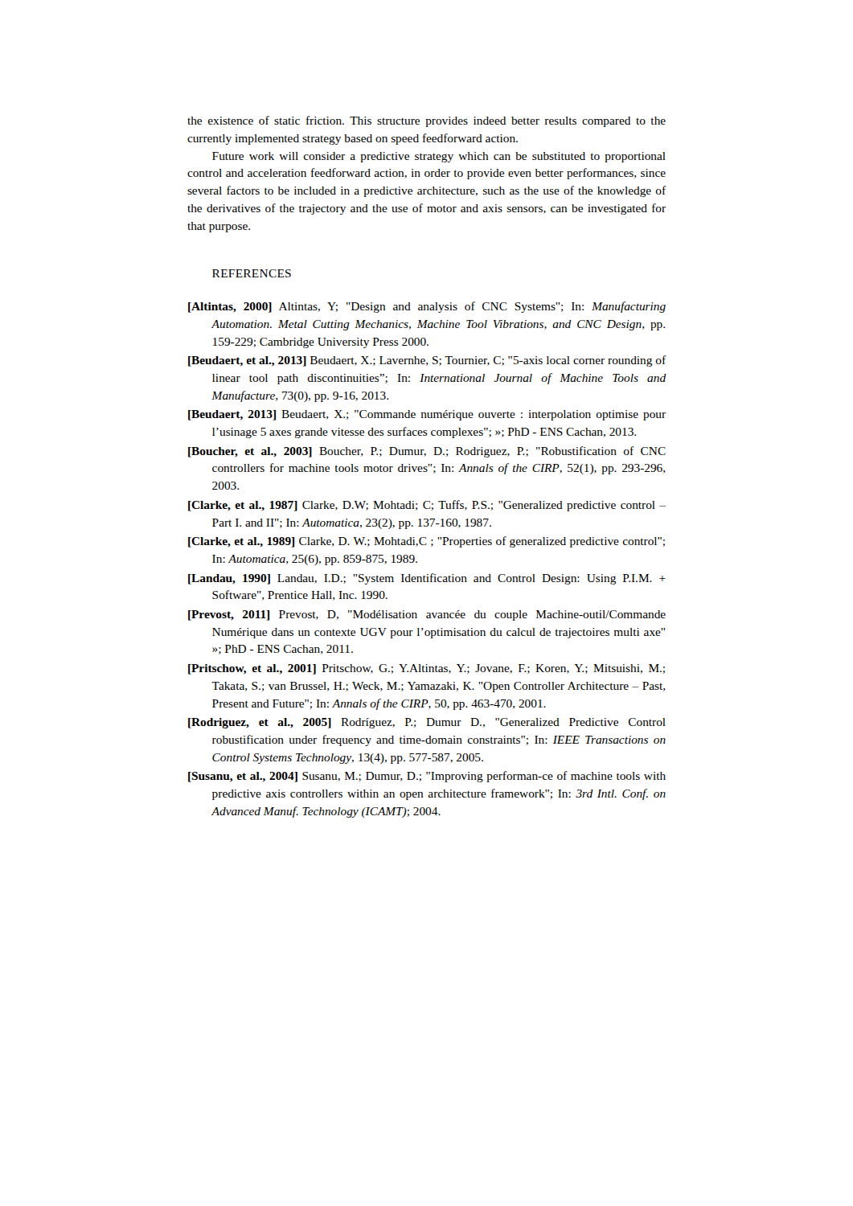the existence of static friction. This structure provides indeed better results compared to the currently implemented strategy based on speed feedforward action.
Future work will consider a predictive strategy which can be substituted to proportional control and acceleration feedforward action, in order to provide even better performances, since several factors to be included in a predictive architecture, such as the use of the knowledge of the derivatives of the trajectory and the use of motor and axis sensors, can be investigated for that purpose.
REFERENCES
[Altintas, 2000] Altintas, Y; "Design and analysis of CNC Systems"; In: Manufacturing Automation. Metal Cutting Mechanics, Machine Tool Vibrations, and CNC Design, pp. 159-229; Cambridge University Press 2000.
[Beudaert, et al., 2013] Beudaert, X.; Lavernhe, S; Tournier, C; "5-axis local corner rounding of linear tool path discontinuities”; In: International Journal of Machine Tools and Manufacture, 73(0), pp. 9-16, 2013.
[Beudaert, 2013] Beudaert, X.; "Commande numérique ouverte : interpolation optimise pour l’usinage 5 axes grande vitesse des surfaces complexes"; »; PhD - ENS Cachan, 2013.
[Boucher, et al., 2003] Boucher, P.; Dumur, D.; Rodriguez, P.; "Robustification of CNC controllers for machine tools motor drives"; In: Annals of the CIRP, 52(1), pp. 293-296, 2003.
[Clarke, et al., 1987] Clarke, D.W; Mohtadi; C; Tuffs, P.S.; "Generalized predictive control – Part I. and II"; In: Automatica, 23(2), pp. 137-160, 1987.
[Clarke, et al., 1989] Clarke, D. W.; Mohtadi,C ; "Properties of generalized predictive control"; In: Automatica, 25(6), pp. 859-875, 1989.
[Landau, 1990] Landau, I.D.; "System Identification and Control Design: Using P.I.M. + Software", Prentice Hall, Inc. 1990.
[Prevost, 2011] Prevost, D, "Modélisation avancée du couple Machine-outil/Commande Numérique dans un contexte UGV pour l’optimisation du calcul de trajectoires multi axe" »; PhD - ENS Cachan, 2011.
[Pritschow, et al., 2001] Pritschow, G.; Y.Altintas, Y.; Jovane, F.; Koren, Y.; Mitsuishi, M.; Takata, S.; van Brussel, H.; Weck, M.; Yamazaki, K. "Open Controller Architecture – Past, Present and Future"; In: Annals of the CIRP, 50, pp. 463-470, 2001.
[Rodriguez, et al., 2005] Rodríguez, P.; Dumur D., "Generalized Predictive Control robustification under frequency and time-domain constraints"; In: IEEE Transactions on Control Systems Technology, 13(4), pp. 577-587, 2005.
[Susanu, et al., 2004] Susanu, M.; Dumur, D.; "Improving performan-ce of machine tools with predictive axis controllers within an open architecture framework"; In: 3rd Intl. Conf. on Advanced Manuf. Technology (ICAMT); 2004.